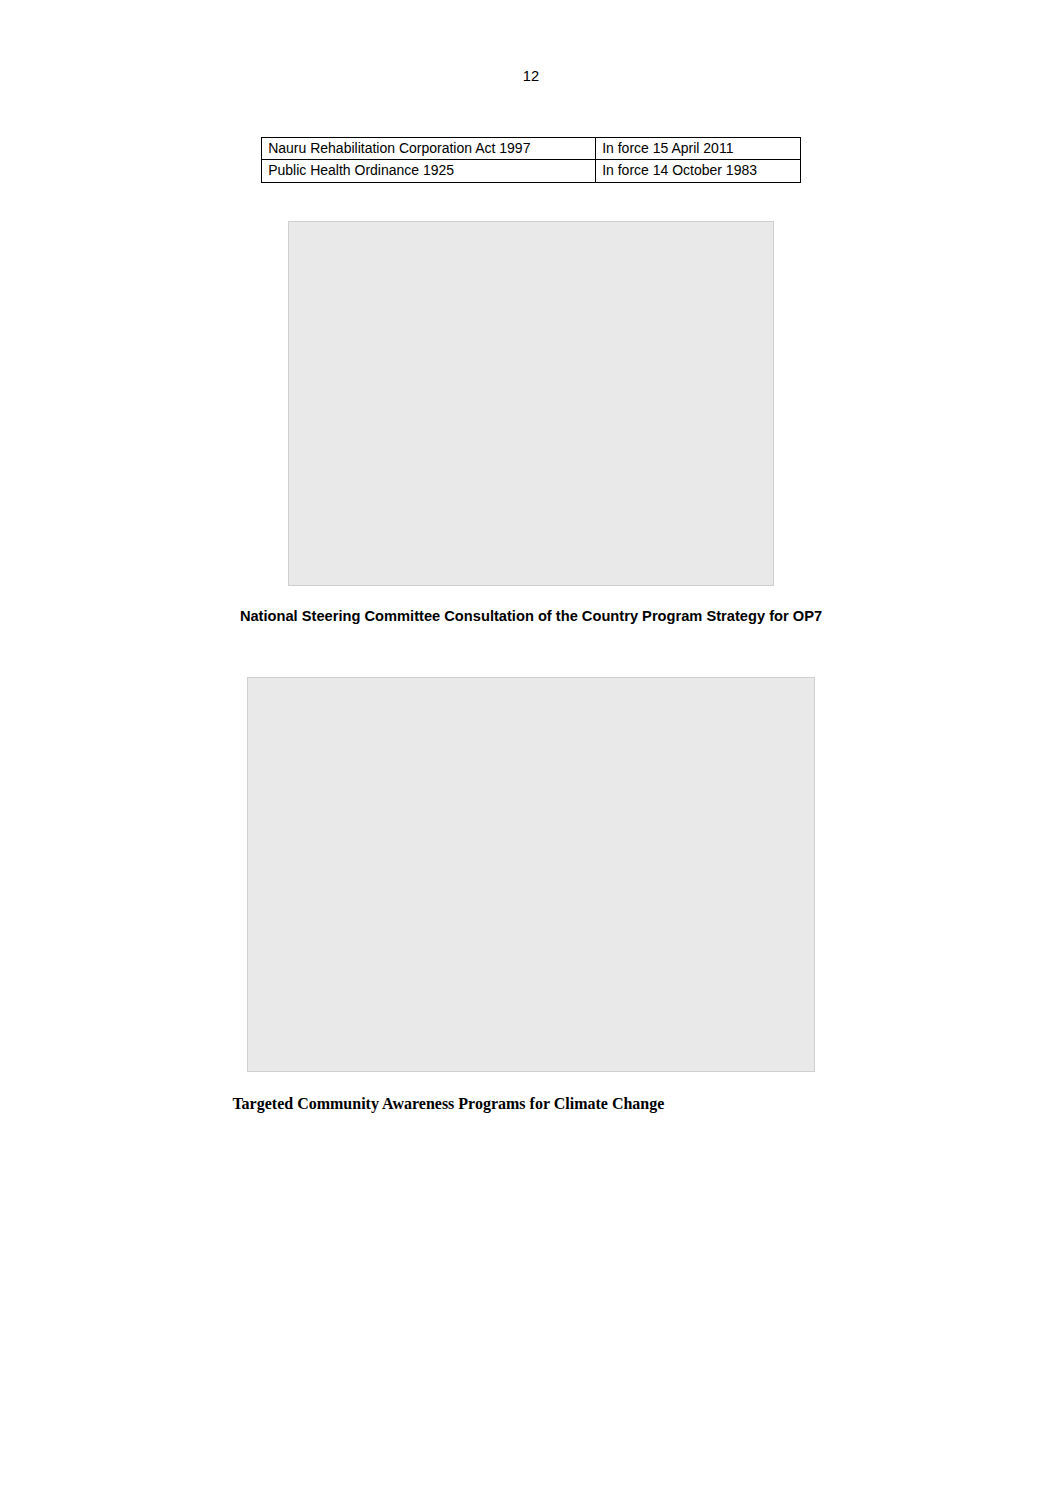12
| Nauru Rehabilitation Corporation Act 1997 | In force 15 April 2011 |
| Public Health Ordinance 1925 | In force 14 October 1983 |
National Steering Committee Consultation of the Country Program Strategy for OP7
Targeted Community Awareness Programs for Climate Change